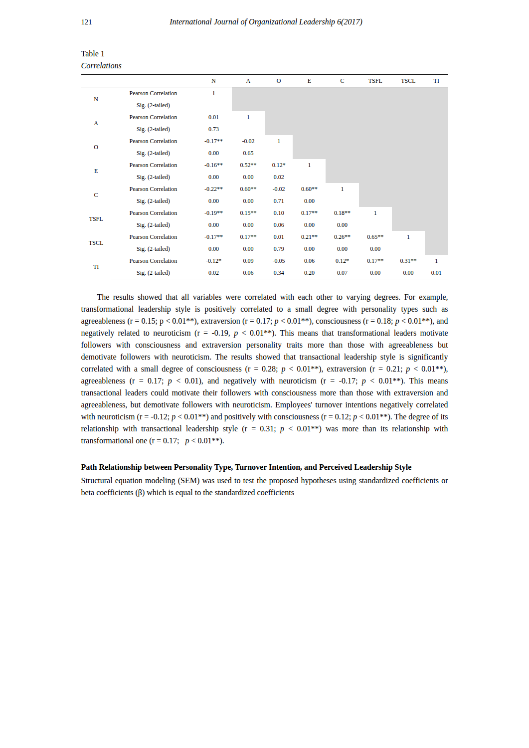121 International Journal of Organizational Leadership 6(2017)
Table 1 Correlations
| | N | A | O | E | C | TSFL | TSCL | TI |
| --- | --- | --- | --- | --- | --- | --- | --- | --- |
| N | Pearson Correlation | 1 | | | | | | | |
| Sig. (2-tailed) | | | | | | | | |
| A | Pearson Correlation | 0.01 | 1 | | | | | | |
| Sig. (2-tailed) | 0.73 | | | | | | | |
| O | Pearson Correlation | -0.17** | -0.02 | 1 | | | | | |
| Sig. (2-tailed) | 0.00 | 0.65 | | | | | | |
| E | Pearson Correlation | -0.16** | 0.52** | 0.12* | 1 | | | | |
| Sig. (2-tailed) | 0.00 | 0.00 | 0.02 | | | | | |
| C | Pearson Correlation | -0.22** | 0.60** | -0.02 | 0.60** | 1 | | | |
| Sig. (2-tailed) | 0.00 | 0.00 | 0.71 | 0.00 | | | | |
| TSFL | Pearson Correlation | -0.19** | 0.15** | 0.10 | 0.17** | 0.18** | 1 | | |
| Sig. (2-tailed) | 0.00 | 0.00 | 0.06 | 0.00 | 0.00 | | | |
| TSCL | Pearson Correlation | -0.17** | 0.17** | 0.01 | 0.21** | 0.26** | 0.65** | 1 | |
| Sig. (2-tailed) | 0.00 | 0.00 | 0.79 | 0.00 | 0.00 | 0.00 | | |
| TI | Pearson Correlation | -0.12* | 0.09 | -0.05 | 0.06 | 0.12* | 0.17** | 0.31** | 1 |
| Sig. (2-tailed) | 0.02 | 0.06 | 0.34 | 0.20 | 0.07 | 0.00 | 0.00 | 0.01 |
The results showed that all variables were correlated with each other to varying degrees. For example, transformational leadership style is positively correlated to a small degree with personality types such as agreeableness (r = 0.15; p < 0.01**), extraversion (r = 0.17; p < 0.01**), consciousness (r = 0.18; p < 0.01**), and negatively related to neuroticism (r = -0.19, p < 0.01**). This means that transformational leaders motivate followers with consciousness and extraversion personality traits more than those with agreeableness but demotivate followers with neuroticism. The results showed that transactional leadership style is significantly correlated with a small degree of consciousness (r = 0.28; p < 0.01**), extraversion (r = 0.21; p < 0.01**), agreeableness (r = 0.17; p < 0.01), and negatively with neuroticism (r = -0.17; p < 0.01**). This means transactional leaders could motivate their followers with consciousness more than those with extraversion and agreeableness, but demotivate followers with neuroticism. Employees' turnover intentions negatively correlated with neuroticism (r = -0.12; p < 0.01**) and positively with consciousness (r = 0.12; p < 0.01**). The degree of its relationship with transactional leadership style (r = 0.31; p < 0.01**) was more than its relationship with transformational one (r = 0.17; p < 0.01**).
Path Relationship between Personality Type, Turnover Intention, and Perceived Leadership Style
Structural equation modeling (SEM) was used to test the proposed hypotheses using standardized coefficients or beta coefficients (β) which is equal to the standardized coefficients